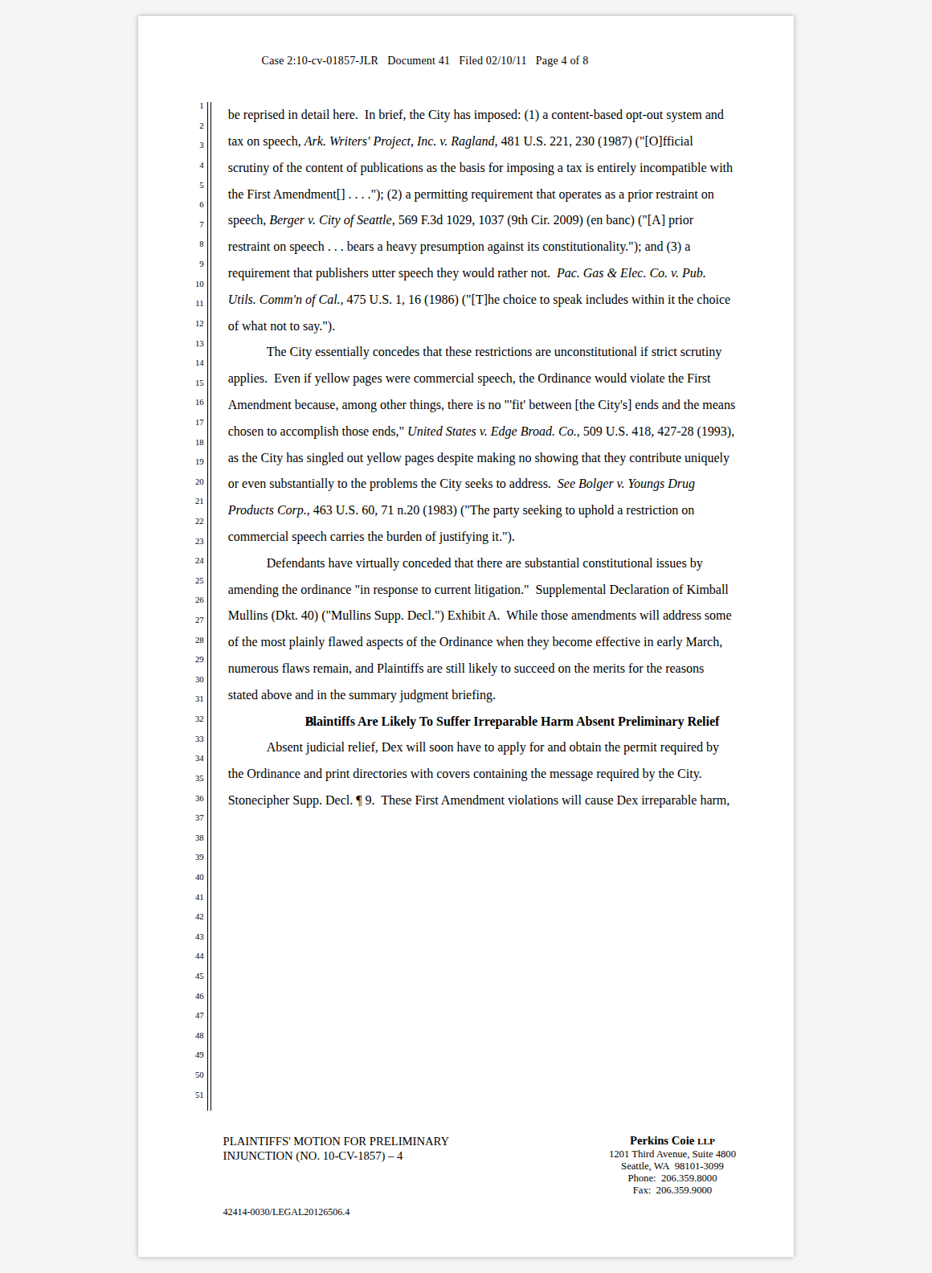Case 2:10-cv-01857-JLR Document 41 Filed 02/10/11 Page 4 of 8
1
2
3
4
5
6
7
8
9
10
11
12
13
14
15
16
17
18
19
20
21
22
23
24
25
26
27
28
29
30
31
32
33
34
35
36
37
38
39
40
41
42
43
44
45
46
47
48
49
50
51
be reprised in detail here. In brief, the City has imposed: (1) a content-based opt-out system and tax on speech, Ark. Writers' Project, Inc. v. Ragland, 481 U.S. 221, 230 (1987) ("[O]fficial scrutiny of the content of publications as the basis for imposing a tax is entirely incompatible with the First Amendment[] . . . ."); (2) a permitting requirement that operates as a prior restraint on speech, Berger v. City of Seattle, 569 F.3d 1029, 1037 (9th Cir. 2009) (en banc) ("[A] prior restraint on speech . . . bears a heavy presumption against its constitutionality."); and (3) a requirement that publishers utter speech they would rather not. Pac. Gas & Elec. Co. v. Pub. Utils. Comm'n of Cal., 475 U.S. 1, 16 (1986) ("[T]he choice to speak includes within it the choice of what not to say.").
The City essentially concedes that these restrictions are unconstitutional if strict scrutiny applies. Even if yellow pages were commercial speech, the Ordinance would violate the First Amendment because, among other things, there is no "'fit' between [the City's] ends and the means chosen to accomplish those ends," United States v. Edge Broad. Co., 509 U.S. 418, 427-28 (1993), as the City has singled out yellow pages despite making no showing that they contribute uniquely or even substantially to the problems the City seeks to address. See Bolger v. Youngs Drug Products Corp., 463 U.S. 60, 71 n.20 (1983) ("The party seeking to uphold a restriction on commercial speech carries the burden of justifying it.").
Defendants have virtually conceded that there are substantial constitutional issues by amending the ordinance "in response to current litigation." Supplemental Declaration of Kimball Mullins (Dkt. 40) ("Mullins Supp. Decl.") Exhibit A. While those amendments will address some of the most plainly flawed aspects of the Ordinance when they become effective in early March, numerous flaws remain, and Plaintiffs are still likely to succeed on the merits for the reasons stated above and in the summary judgment briefing.
B. Plaintiffs Are Likely To Suffer Irreparable Harm Absent Preliminary Relief
Absent judicial relief, Dex will soon have to apply for and obtain the permit required by the Ordinance and print directories with covers containing the message required by the City. Stonecipher Supp. Decl. ¶ 9. These First Amendment violations will cause Dex irreparable harm,
PLAINTIFFS' MOTION FOR PRELIMINARY
INJUNCTION (NO. 10-CV-1857) – 4
Perkins Coie LLP
1201 Third Avenue, Suite 4800
Seattle, WA 98101-3099
Phone: 206.359.8000
Fax: 206.359.9000
42414-0030/LEGAL20126506.4